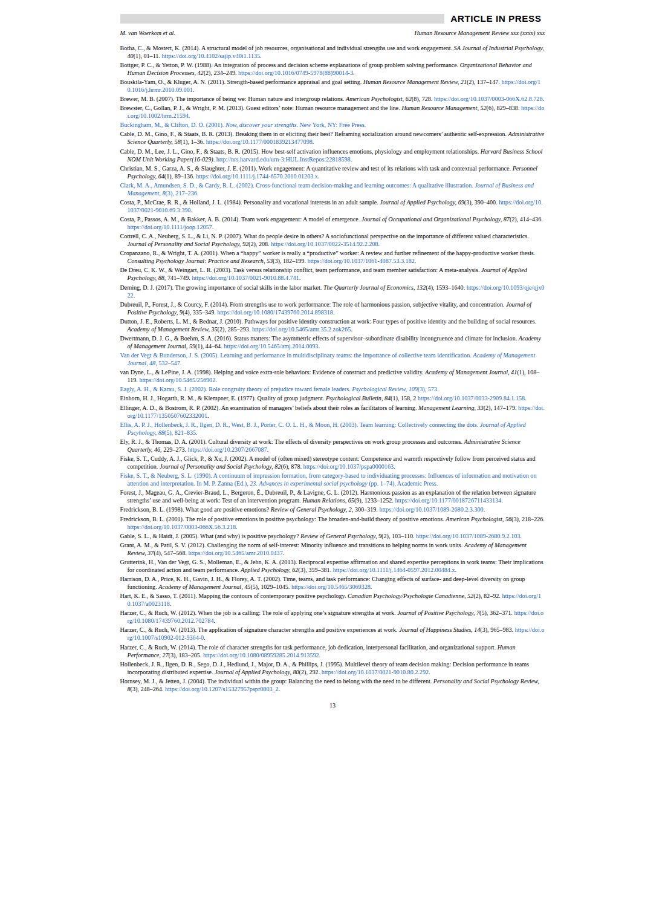ARTICLE IN PRESS
M. van Woerkom et al.
Human Resource Management Review xxx (xxxx) xxx
Botha, C., & Mostert, K. (2014). A structural model of job resources, organisational and individual strengths use and work engagement. SA Journal of Industrial Psychology, 40(1), 01–11. https://doi.org/10.4102/sajip.v40i1.1135.
Bottger, P. C., & Yetton, P. W. (1988). An integration of process and decision scheme explanations of group problem solving performance. Organizational Behavior and Human Decision Processes, 42(2), 234–249. https://doi.org/10.1016/0749-5978(88)90014-3.
Bouskila-Yam, O., & Kluger, A. N. (2011). Strength-based performance appraisal and goal setting. Human Resource Management Review, 21(2), 137–147. https://doi.org/10.1016/j.hrmr.2010.09.001.
Brewer, M. B. (2007). The importance of being we: Human nature and intergroup relations. American Psychologist, 62(8), 728. https://doi.org/10.1037/0003-066X.62.8.728.
Brewster, C., Gollan, P. J., & Wright, P. M. (2013). Guest editors’ note: Human resource management and the line. Human Resource Management, 52(6), 829–838. https://doi.org/10.1002/hrm.21594.
Buckingham, M., & Clifton, D. O. (2001). Now, discover your strengths. New York, NY: Free Press.
Cable, D. M., Gino, F., & Staats, B. R. (2013). Breaking them in or eliciting their best? Reframing socialization around newcomers’ authentic self-expression. Administrative Science Quarterly, 58(1), 1–36. https://doi.org/10.1177/0001839213477098.
Cable, D. M., Lee, J. L., Gino, F., & Staats, B. R. (2015). How best-self activation influences emotions, physiology and employment relationships. Harvard Business School NOM Unit Working Paper(16-029). http://nrs.harvard.edu/urn-3:HUL.InstRepos:22818598.
Christian, M. S., Garza, A. S., & Slaughter, J. E. (2011). Work engagement: A quantitative review and test of its relations with task and contextual performance. Personnel Psychology, 64(1), 89–136. https://doi.org/10.1111/j.1744-6570.2010.01203.x.
Clark, M. A., Amundsen, S. D., & Cardy, R. L. (2002). Cross-functional team decision-making and learning outcomes: A qualitative illustration. Journal of Business and Management, 8(3), 217–236.
Costa, P., McCrae, R. R., & Holland, J. L. (1984). Personality and vocational interests in an adult sample. Journal of Applied Psychology, 69(3), 390–400. https://doi.org/10.1037/0021-9010.69.3.390.
Costa, P., Passos, A. M., & Bakker, A. B. (2014). Team work engagement: A model of emergence. Journal of Occupational and Organizational Psychology, 87(2), 414–436. https://doi.org/10.1111/joop.12057.
Cottrell, C. A., Neuberg, S. L., & Li, N. P. (2007). What do people desire in others? A sociofunctional perspective on the importance of different valued characteristics. Journal of Personality and Social Psychology, 92(2), 208. https://doi.org/10.1037/0022-3514.92.2.208.
Cropanzano, R., & Wright, T. A. (2001). When a “happy” worker is really a “productive” worker: A review and further refinement of the happy-productive worker thesis. Consulting Psychology Journal: Practice and Research, 53(3), 182–199. https://doi.org/10.1037/1061-4087.53.3.182.
De Dreu, C. K. W., & Weingart, L. R. (2003). Task versus relationship conflict, team performance, and team member satisfaction: A meta-analysis. Journal of Applied Psychology, 88, 741–749. https://doi.org/10.1037/0021-9010.88.4.741.
Deming, D. J. (2017). The growing importance of social skills in the labor market. The Quarterly Journal of Economics, 132(4), 1593–1640. https://doi.org/10.1093/qje/qjx022.
Dubreuil, P., Forest, J., & Courcy, F. (2014). From strengths use to work performance: The role of harmonious passion, subjective vitality, and concentration. Journal of Positive Psychology, 9(4), 335–349. https://doi.org/10.1080/17439760.2014.898318.
Dutton, J. E., Roberts, L. M., & Bednar, J. (2010). Pathways for positive identity construction at work: Four types of positive identity and the building of social resources. Academy of Management Review, 35(2), 285–293. https://doi.org/10.5465/amr.35.2.zok265.
Dwertmann, D. J. G., & Boehm, S. A. (2016). Status matters: The asymmetric effects of supervisor–subordinate disability incongruence and climate for inclusion. Academy of Management Journal, 59(1), 44–64. https://doi.org/10.5465/amj.2014.0093.
Van der Vegt & Bunderson, J. S. (2005). Learning and performance in multidisciplinary teams: the importance of collective team identification. Academy of Management Journal, 48, 532–547.
van Dyne, L., & LePine, J. A. (1998). Helping and voice extra-role behaviors: Evidence of construct and predictive validity. Academy of Management Journal, 41(1), 108–119. https://doi.org/10.5465/256902.
Eagly, A. H., & Karau, S. J. (2002). Role congruity theory of prejudice toward female leaders. Psychological Review, 109(3), 573.
Einhorn, H. J., Hogarth, R. M., & Klempner, E. (1977). Quality of group judgment. Psychological Bulletin, 84(1), 158, 2 https://doi.org/10.1037/0033-2909.84.1.158.
Ellinger, A. D., & Bostrom, R. P. (2002). An examination of managers’ beliefs about their roles as facilitators of learning. Management Learning, 33(2), 147–179. https://doi.org/10.1177/1350507602332001.
Ellis, A. P. J., Hollenbeck, J. R., Ilgen, D. R., West, B. J., Porter, C. O. L. H., & Moon, H. (2003). Team learning: Collectively connecting the dots. Journal of Applied Pscyhology, 88(5), 821–835.
Ely, R. J., & Thomas, D. A. (2001). Cultural diversity at work: The effects of diversity perspectives on work group processes and outcomes. Administrative Science Quarterly, 46, 229–273. https://doi.org/10.2307/2667087.
Fiske, S. T., Cuddy, A. J., Glick, P., & Xu, J. (2002). A model of (often mixed) stereotype content: Competence and warmth respectively follow from perceived status and competition. Journal of Personality and Social Psychology, 82(6), 878. https://doi.org/10.1037/pspa0000163.
Fiske, S. T., & Neuberg, S. L. (1990). A continuum of impression formation, from category-based to individuating processes: Influences of information and motivation on attention and interpretation. In M. P. Zanna (Ed.), 23. Advances in experimental social psychology (pp. 1–74). Academic Press.
Forest, J., Mageau, G. A., Crevier-Braud, L., Bergeron, É., Dubreuil, P., & Lavigne, G. L. (2012). Harmonious passion as an explanation of the relation between signature strengths’ use and well-being at work: Test of an intervention program. Human Relations, 65(9), 1233–1252. https://doi.org/10.1177/0018726711433134.
Fredrickson, B. L. (1998). What good are positive emotions? Review of General Psychology, 2, 300–319. https://doi.org/10.1037/1089-2680.2.3.300.
Fredrickson, B. L. (2001). The role of positive emotions in positive psychology: The broaden-and-build theory of positive emotions. American Psychologist, 56(3), 218–226. https://doi.org/10.1037/0003-066X.56.3.218.
Gable, S. L., & Haidt, J. (2005). What (and why) is positive psychology? Review of General Psychology, 9(2), 103–110. https://doi.org/10.1037/1089-2680.9.2.103.
Grant, A. M., & Patil, S. V. (2012). Challenging the norm of self-interest: Minority influence and transitions to helping norms in work units. Academy of Management Review, 37(4), 547–568. https://doi.org/10.5465/amr.2010.0437.
Grutterink, H., Van der Vegt, G. S., Molleman, E., & Jehn, K. A. (2013). Reciprocal expertise affirmation and shared expertise perceptions in work teams: Their implications for coordinated action and team performance. Applied Psychology, 62(3), 359–381. https://doi.org/10.1111/j.1464-0597.2012.00484.x.
Harrison, D. A., Price, K. H., Gavin, J. H., & Florey, A. T. (2002). Time, teams, and task performance: Changing effects of surface- and deep-level diversity on group functioning. Academy of Management Journal, 45(5), 1029–1045. https://doi.org/10.5465/3069328.
Hart, K. E., & Sasso, T. (2011). Mapping the contours of contemporary positive psychology. Canadian Psychology/Psychologie Canadienne, 52(2), 82–92. https://doi.org/10.1037/a0023118.
Harzer, C., & Ruch, W. (2012). When the job is a calling: The role of applying one’s signature strengths at work. Journal of Positive Psychology, 7(5), 362–371. https://doi.org/10.1080/17439760.2012.702784.
Harzer, C., & Ruch, W. (2013). The application of signature character strengths and positive experiences at work. Journal of Happiness Studies, 14(3), 965–983. https://doi.org/10.1007/s10902-012-9364-0.
Harzer, C., & Ruch, W. (2014). The role of character strengths for task performance, job dedication, interpersonal facilitation, and organizational support. Human Performance, 27(3), 183–205. https://doi.org/10.1080/08959285.2014.913592.
Hollenbeck, J. R., Ilgen, D. R., Sego, D. J., Hedlund, J., Major, D. A., & Phillips, J. (1995). Multilevel theory of team decision making: Decision performance in teams incorporating distributed expertise. Journal of Applied Psychology, 80(2), 292. https://doi.org/10.1037/0021-9010.80.2.292.
Hornsey, M. J., & Jetten, J. (2004). The individual within the group: Balancing the need to belong with the need to be different. Personality and Social Psychology Review, 8(3), 248–264. https://doi.org/10.1207/s15327957pspr0803_2.
13